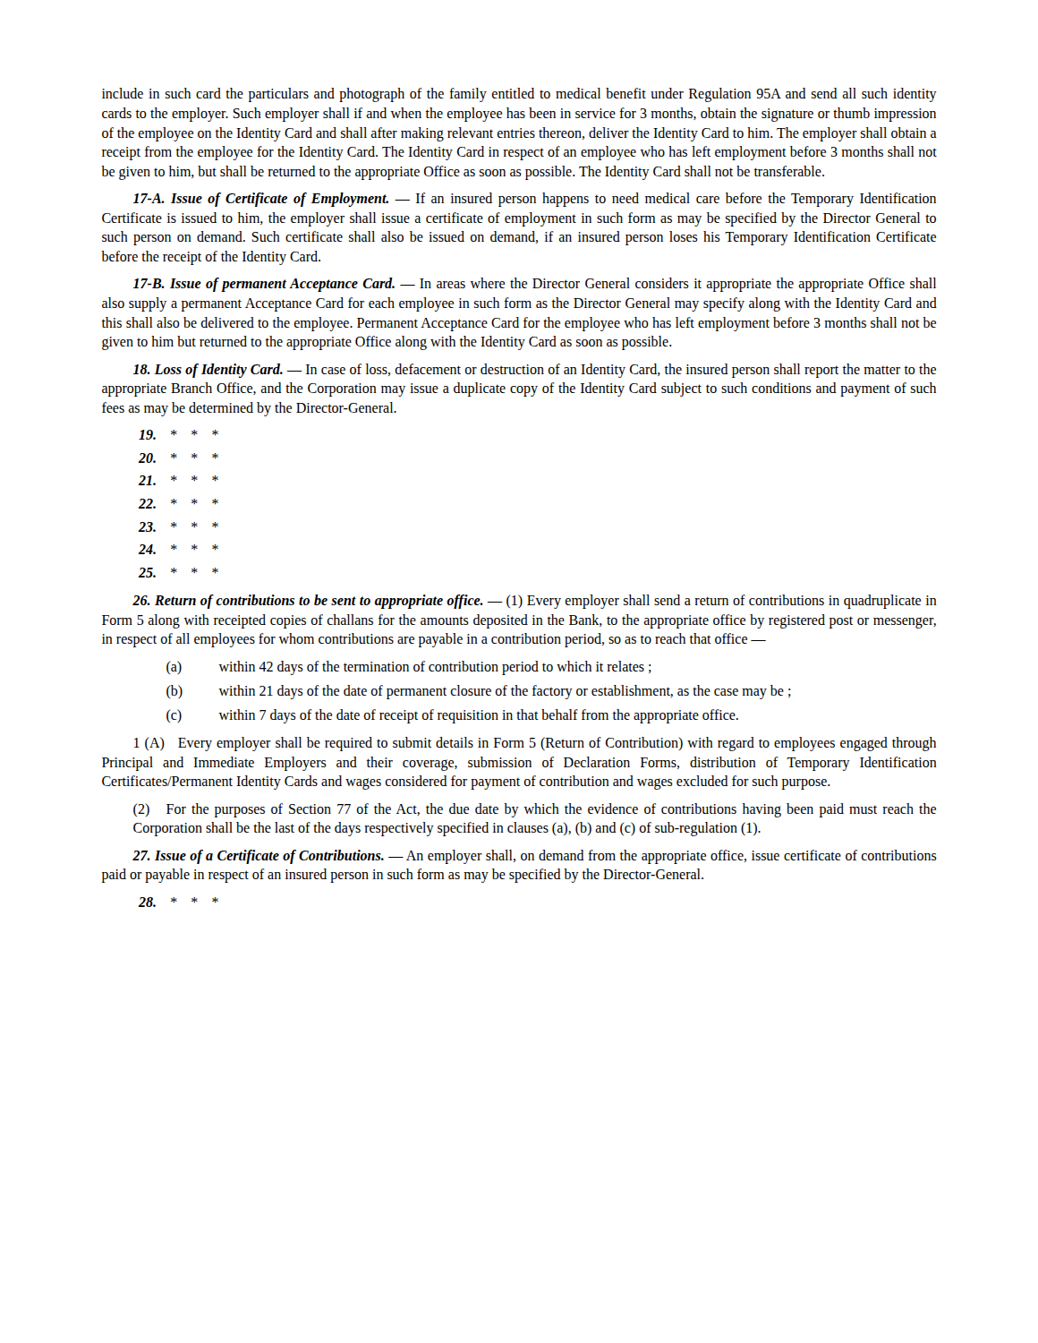include in such card the particulars and photograph of the family entitled to medical benefit under Regulation 95A and send all such identity cards to the employer. Such employer shall if and when the employee has been in service for 3 months, obtain the signature or thumb impression of the employee on the Identity Card and shall after making relevant entries thereon, deliver the Identity Card to him. The employer shall obtain a receipt from the employee for the Identity Card. The Identity Card in respect of an employee who has left employment before 3 months shall not be given to him, but shall be returned to the appropriate Office as soon as possible. The Identity Card shall not be transferable.
17-A. Issue of Certificate of Employment. — If an insured person happens to need medical care before the Temporary Identification Certificate is issued to him, the employer shall issue a certificate of employment in such form as may be specified by the Director General to such person on demand. Such certificate shall also be issued on demand, if an insured person loses his Temporary Identification Certificate before the receipt of the Identity Card.
17-B. Issue of permanent Acceptance Card. — In areas where the Director General considers it appropriate the appropriate Office shall also supply a permanent Acceptance Card for each employee in such form as the Director General may specify along with the Identity Card and this shall also be delivered to the employee. Permanent Acceptance Card for the employee who has left employment before 3 months shall not be given to him but returned to the appropriate Office along with the Identity Card as soon as possible.
18. Loss of Identity Card. — In case of loss, defacement or destruction of an Identity Card, the insured person shall report the matter to the appropriate Branch Office, and the Corporation may issue a duplicate copy of the Identity Card subject to such conditions and payment of such fees as may be determined by the Director-General.
19.* * *
20.* * *
21.* * *
22.* * *
23.* * *
24.* * *
25.* * *
26. Return of contributions to be sent to appropriate office. — (1) Every employer shall send a return of contributions in quadruplicate in Form 5 along with receipted copies of challans for the amounts deposited in the Bank, to the appropriate office by registered post or messenger, in respect of all employees for whom contributions are payable in a contribution period, so as to reach that office —
(a)
within 42 days of the termination of contribution period to which it relates ;
(b)
within 21 days of the date of permanent closure of the factory or establishment, as the case may be ;
(c)
within 7 days of the date of receipt of requisition in that behalf from the appropriate office.
1 (A) Every employer shall be required to submit details in Form 5 (Return of Contribution) with regard to employees engaged through Principal and Immediate Employers and their coverage, submission of Declaration Forms, distribution of Temporary Identification Certificates/Permanent Identity Cards and wages considered for payment of contribution and wages excluded for such purpose.
(2) For the purposes of Section 77 of the Act, the due date by which the evidence of contributions having been paid must reach the Corporation shall be the last of the days respectively specified in clauses (a), (b) and (c) of sub-regulation (1).
27. Issue of a Certificate of Contributions. — An employer shall, on demand from the appropriate office, issue certificate of contributions paid or payable in respect of an insured person in such form as may be specified by the Director-General.
28.* * *